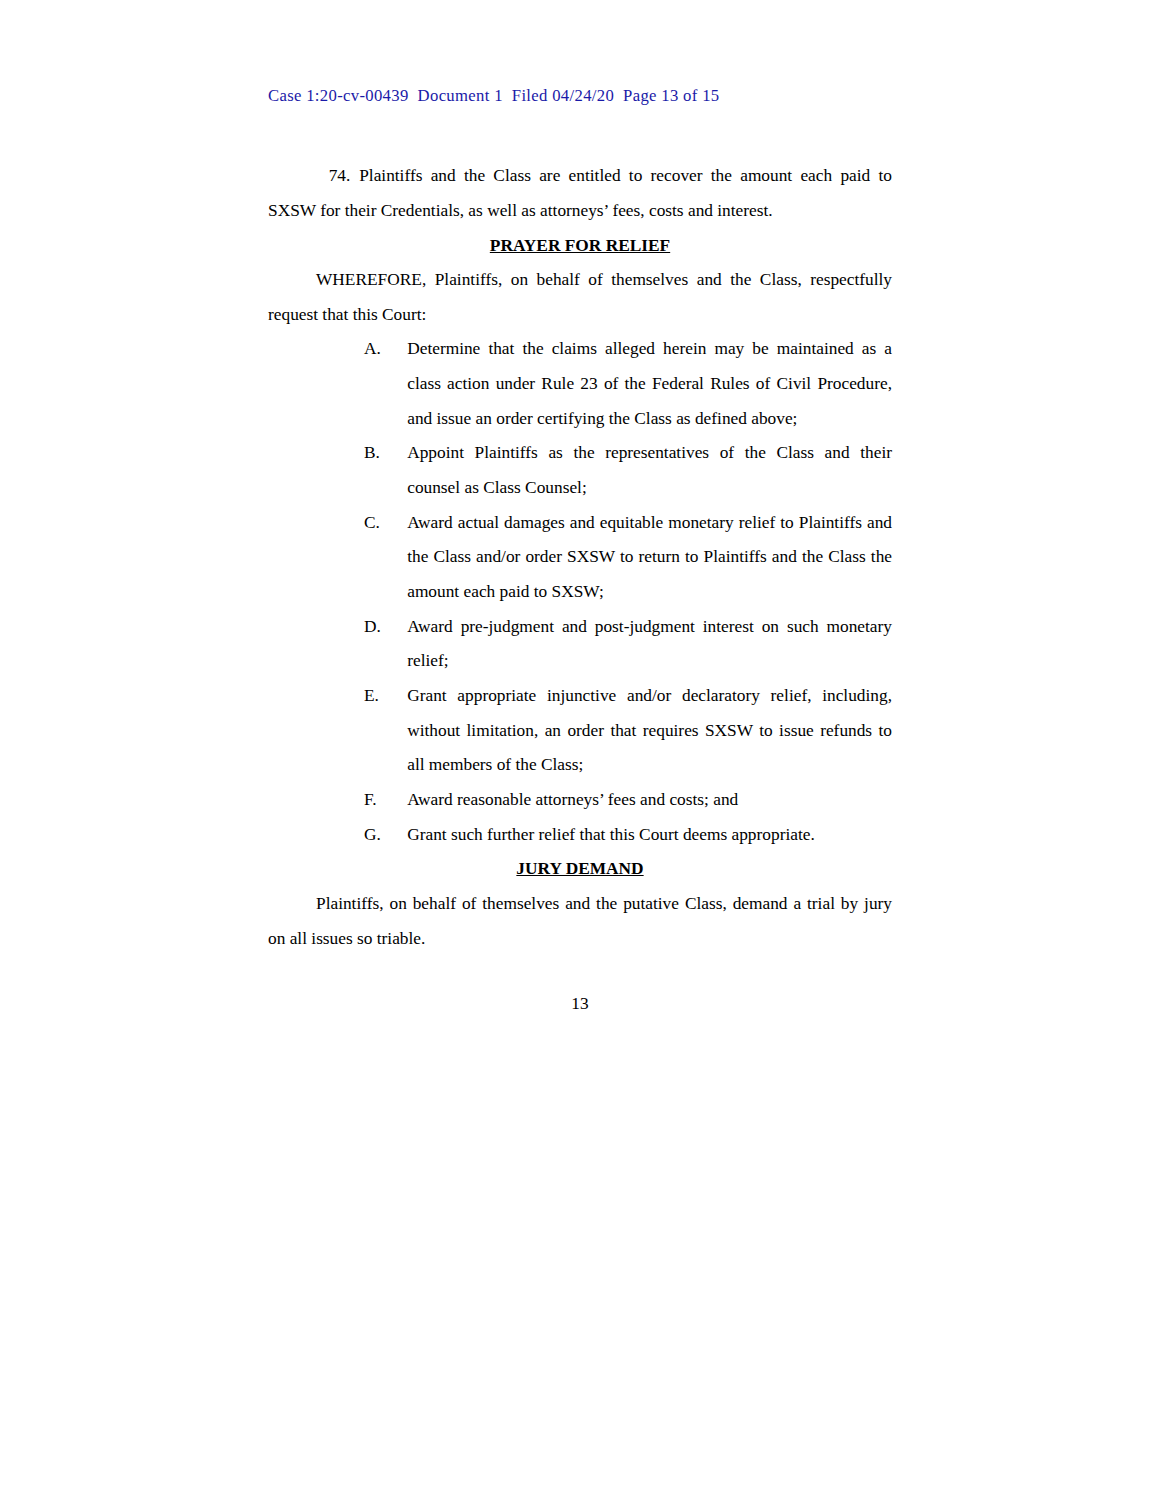Case 1:20-cv-00439 Document 1 Filed 04/24/20 Page 13 of 15
74. Plaintiffs and the Class are entitled to recover the amount each paid to SXSW for their Credentials, as well as attorneys’ fees, costs and interest.
PRAYER FOR RELIEF
WHEREFORE, Plaintiffs, on behalf of themselves and the Class, respectfully request that this Court:
A. Determine that the claims alleged herein may be maintained as a class action under Rule 23 of the Federal Rules of Civil Procedure, and issue an order certifying the Class as defined above;
B. Appoint Plaintiffs as the representatives of the Class and their counsel as Class Counsel;
C. Award actual damages and equitable monetary relief to Plaintiffs and the Class and/or order SXSW to return to Plaintiffs and the Class the amount each paid to SXSW;
D. Award pre-judgment and post-judgment interest on such monetary relief;
E. Grant appropriate injunctive and/or declaratory relief, including, without limitation, an order that requires SXSW to issue refunds to all members of the Class;
F. Award reasonable attorneys’ fees and costs; and
G. Grant such further relief that this Court deems appropriate.
JURY DEMAND
Plaintiffs, on behalf of themselves and the putative Class, demand a trial by jury on all issues so triable.
13